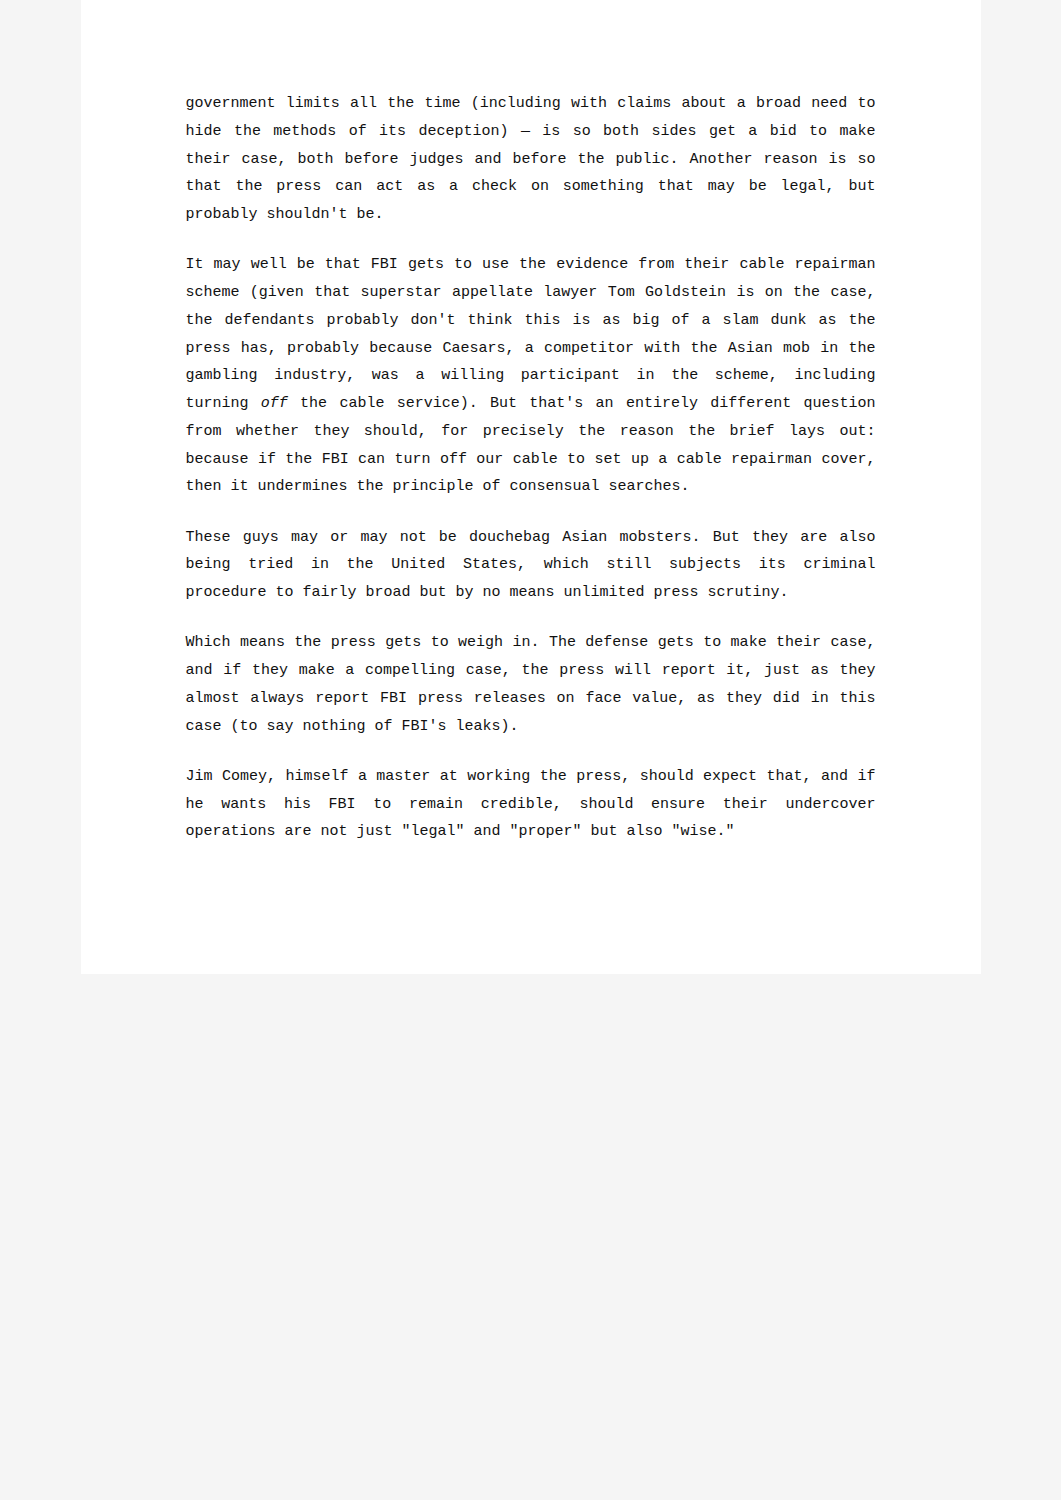government limits all the time (including with claims about a broad need to hide the methods of its deception) — is so both sides get a bid to make their case, both before judges and before the public. Another reason is so that the press can act as a check on something that may be legal, but probably shouldn't be.
It may well be that FBI gets to use the evidence from their cable repairman scheme (given that superstar appellate lawyer Tom Goldstein is on the case, the defendants probably don't think this is as big of a slam dunk as the press has, probably because Caesars, a competitor with the Asian mob in the gambling industry, was a willing participant in the scheme, including turning off the cable service). But that's an entirely different question from whether they should, for precisely the reason the brief lays out: because if the FBI can turn off our cable to set up a cable repairman cover, then it undermines the principle of consensual searches.
These guys may or may not be douchebag Asian mobsters. But they are also being tried in the United States, which still subjects its criminal procedure to fairly broad but by no means unlimited press scrutiny.
Which means the press gets to weigh in. The defense gets to make their case, and if they make a compelling case, the press will report it, just as they almost always report FBI press releases on face value, as they did in this case (to say nothing of FBI's leaks).
Jim Comey, himself a master at working the press, should expect that, and if he wants his FBI to remain credible, should ensure their undercover operations are not just "legal" and "proper" but also "wise."